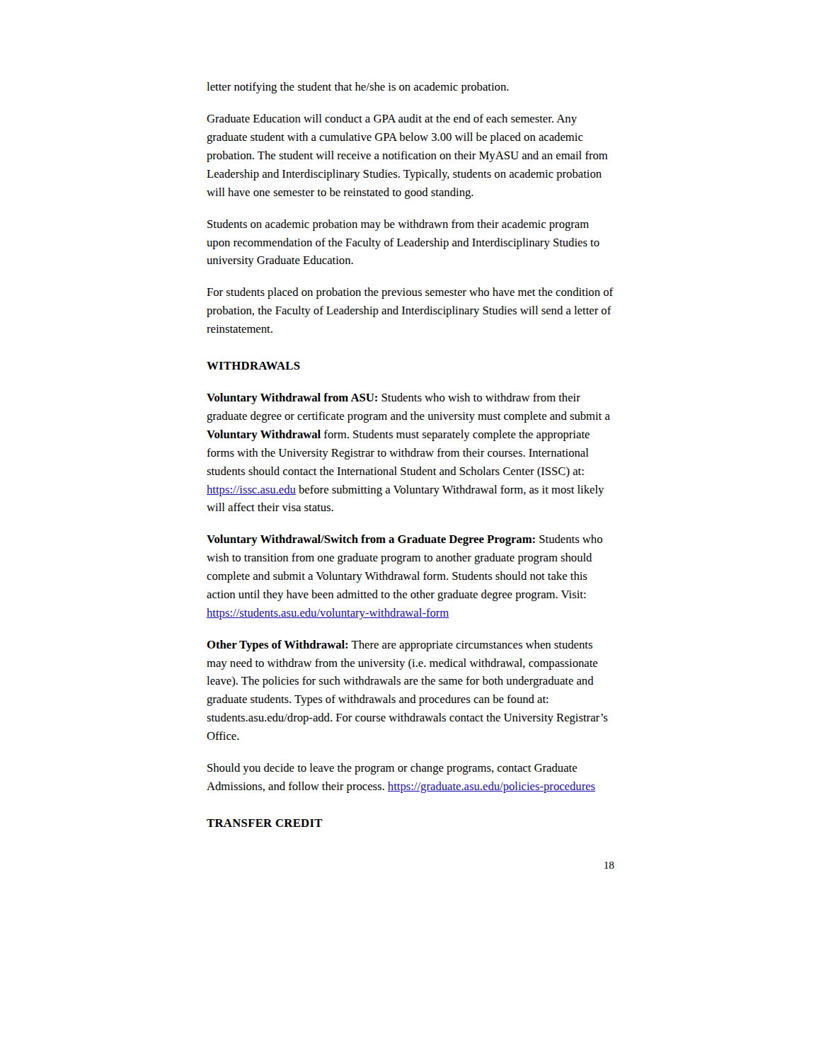letter notifying the student that he/she is on academic probation.
Graduate Education will conduct a GPA audit at the end of each semester. Any graduate student with a cumulative GPA below 3.00 will be placed on academic probation. The student will receive a notification on their MyASU and an email from Leadership and Interdisciplinary Studies. Typically, students on academic probation will have one semester to be reinstated to good standing.
Students on academic probation may be withdrawn from their academic program upon recommendation of the Faculty of Leadership and Interdisciplinary Studies to university Graduate Education.
For students placed on probation the previous semester who have met the condition of probation, the Faculty of Leadership and Interdisciplinary Studies will send a letter of reinstatement.
WITHDRAWALS
Voluntary Withdrawal from ASU: Students who wish to withdraw from their graduate degree or certificate program and the university must complete and submit a Voluntary Withdrawal form. Students must separately complete the appropriate forms with the University Registrar to withdraw from their courses. International students should contact the International Student and Scholars Center (ISSC) at: https://issc.asu.edu before submitting a Voluntary Withdrawal form, as it most likely will affect their visa status.
Voluntary Withdrawal/Switch from a Graduate Degree Program: Students who wish to transition from one graduate program to another graduate program should complete and submit a Voluntary Withdrawal form. Students should not take this action until they have been admitted to the other graduate degree program. Visit: https://students.asu.edu/voluntary-withdrawal-form
Other Types of Withdrawal: There are appropriate circumstances when students may need to withdraw from the university (i.e. medical withdrawal, compassionate leave). The policies for such withdrawals are the same for both undergraduate and graduate students. Types of withdrawals and procedures can be found at: students.asu.edu/drop-add. For course withdrawals contact the University Registrar’s Office.
Should you decide to leave the program or change programs, contact Graduate Admissions, and follow their process. https://graduate.asu.edu/policies-procedures
TRANSFER CREDIT
18